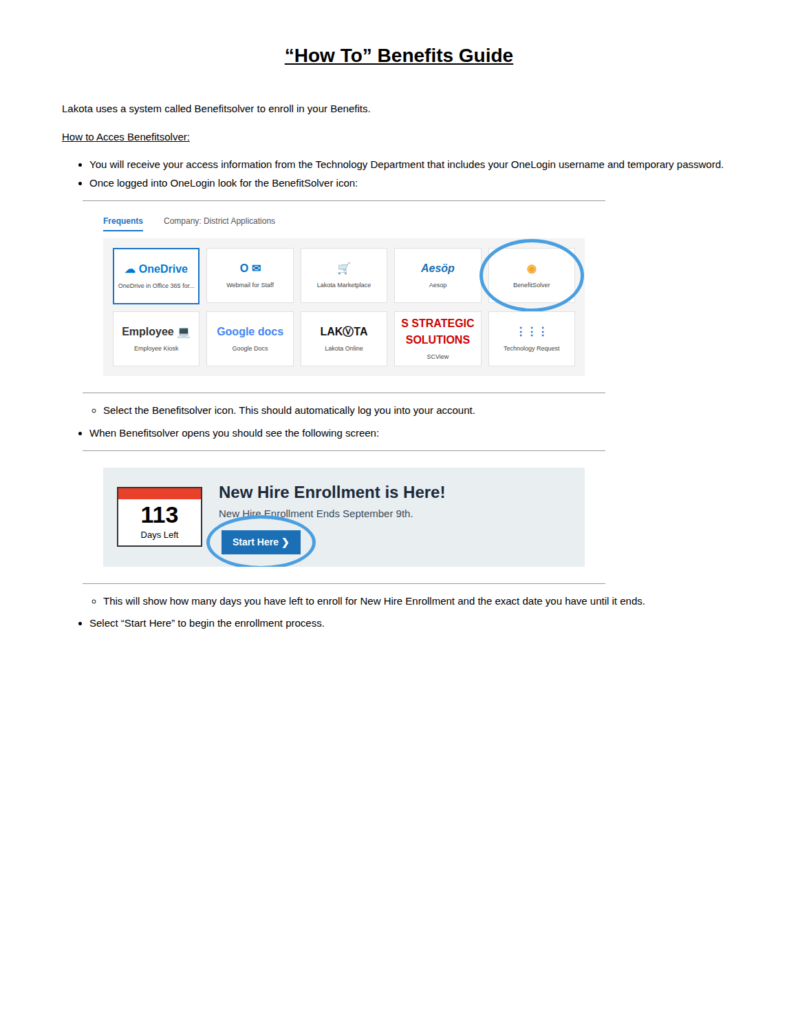“How To” Benefits Guide
Lakota uses a system called Benefitsolver to enroll in your Benefits.
How to Acces Benefitsolver:
You will receive your access information from the Technology Department that includes your OneLogin username and temporary password.
Once logged into OneLogin look for the BenefitSolver icon:
Frequents Company: District Applications
☁ OneDrive OneDrive in Office 365 for...
O ✉ Webmail for Staff
🛒 Lakota Marketplace
Aesöp Aesop
◉ BenefitSolver
Employee 💻 Employee Kiosk
Google docs Google Docs
LAKⓋTA Lakota Online
S STRATEGIC SOLUTIONS SCView
⋮⋮⋮ Technology Request
Select the Benefitsolver icon. This should automatically log you into your account.
When Benefitsolver opens you should see the following screen:
113
Days Left
New Hire Enrollment is Here!
New Hire Enrollment Ends September 9th.
Start Here ❯
This will show how many days you have left to enroll for New Hire Enrollment and the exact date you have until it ends.
Select “Start Here” to begin the enrollment process.